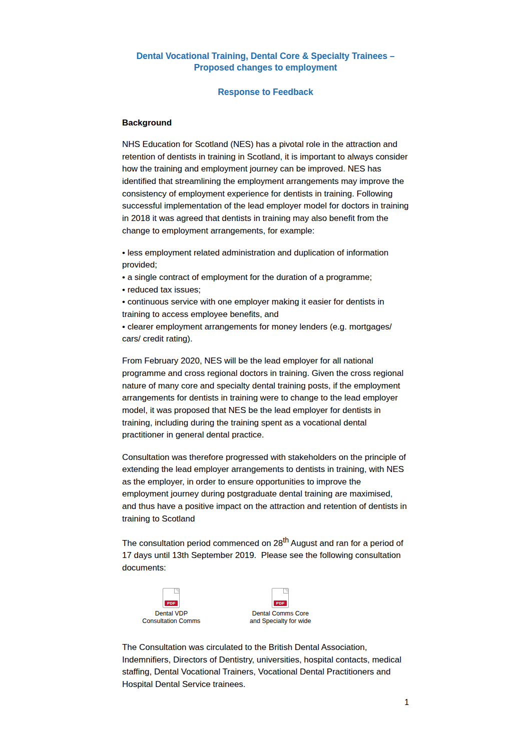Dental Vocational Training, Dental Core & Specialty Trainees – Proposed changes to employment
Response to Feedback
Background
NHS Education for Scotland (NES) has a pivotal role in the attraction and retention of dentists in training in Scotland, it is important to always consider how the training and employment journey can be improved. NES has identified that streamlining the employment arrangements may improve the consistency of employment experience for dentists in training. Following successful implementation of the lead employer model for doctors in training in 2018 it was agreed that dentists in training may also benefit from the change to employment arrangements, for example:
less employment related administration and duplication of information provided;
a single contract of employment for the duration of a programme;
reduced tax issues;
continuous service with one employer making it easier for dentists in training to access employee benefits, and
clearer employment arrangements for money lenders (e.g. mortgages/ cars/ credit rating).
From February 2020, NES will be the lead employer for all national programme and cross regional doctors in training. Given the cross regional nature of many core and specialty dental training posts, if the employment arrangements for dentists in training were to change to the lead employer model, it was proposed that NES be the lead employer for dentists in training, including during the training spent as a vocational dental practitioner in general dental practice.
Consultation was therefore progressed with stakeholders on the principle of extending the lead employer arrangements to dentists in training, with NES as the employer, in order to ensure opportunities to improve the employment journey during postgraduate dental training are maximised, and thus have a positive impact on the attraction and retention of dentists in training to Scotland
The consultation period commenced on 28th August and ran for a period of 17 days until 13th September 2019. Please see the following consultation documents:
Dental VDP
Consultation Comms
Dental Comms Core
and Specialty for wide
The Consultation was circulated to the British Dental Association, Indemnifiers, Directors of Dentistry, universities, hospital contacts, medical staffing, Dental Vocational Trainers, Vocational Dental Practitioners and Hospital Dental Service trainees.
1